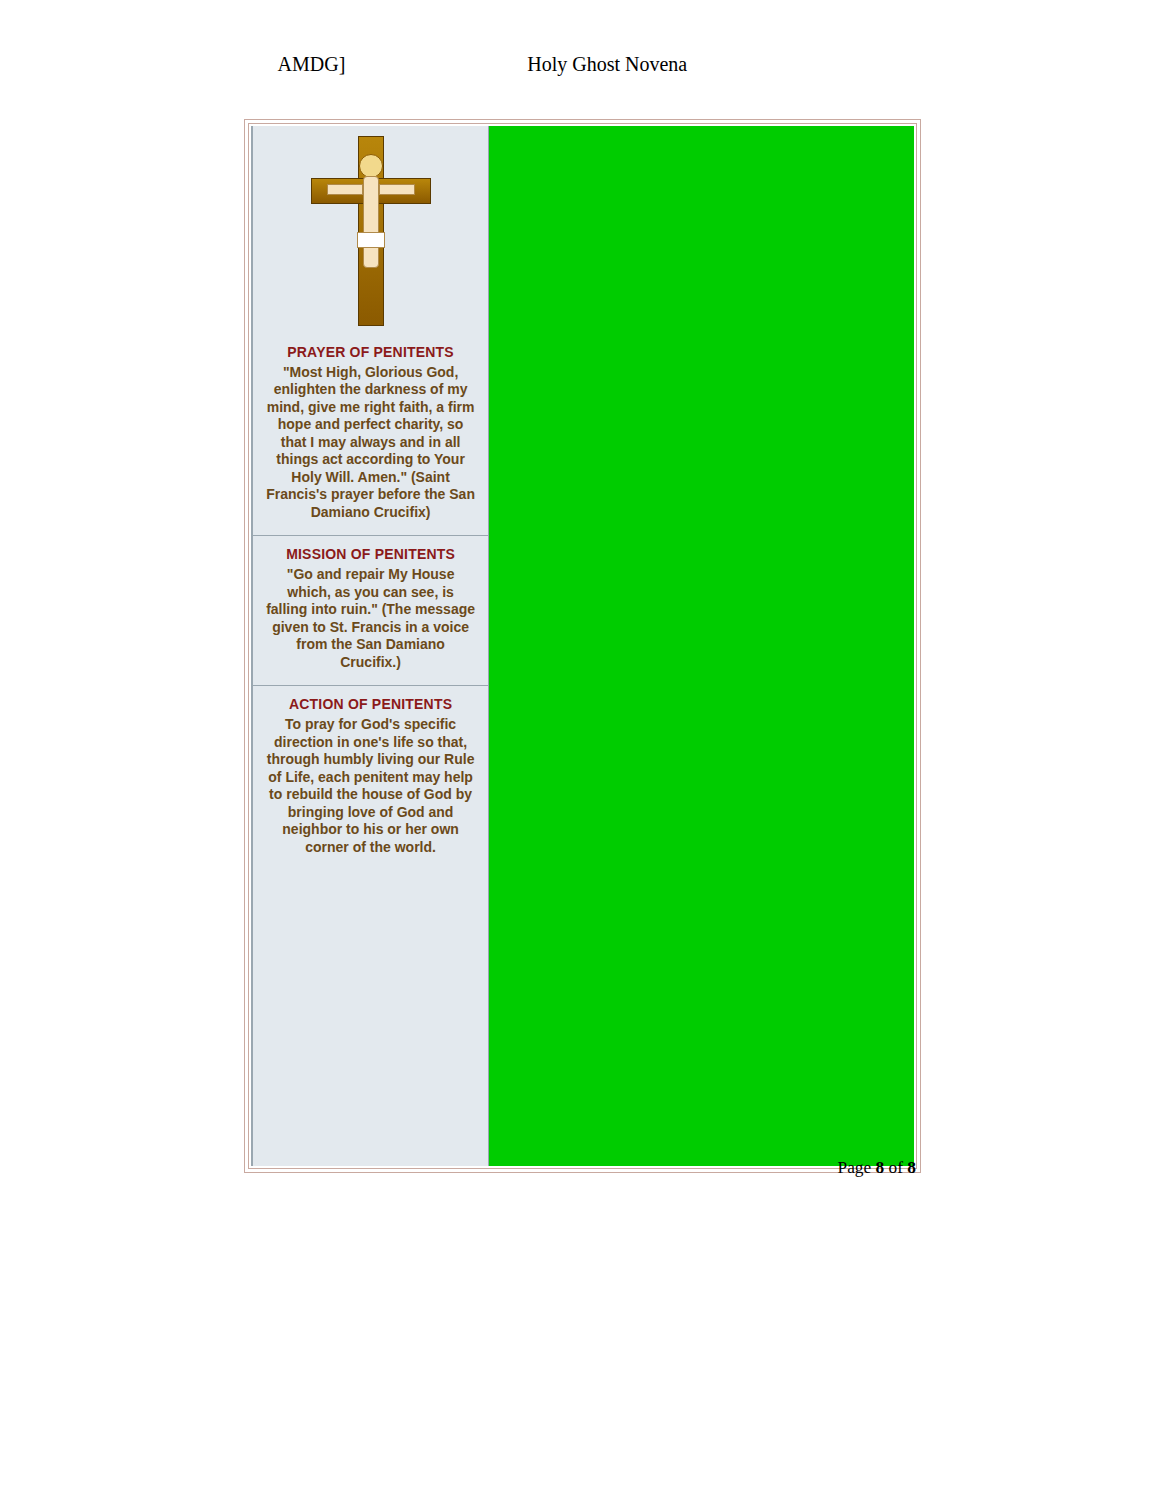AMDG]
Holy Ghost Novena
| PRAYER OF PENITENTS "Most High, Glorious God, enlighten the darkness of my mind, give me right faith, a firm hope and perfect charity, so that I may always and in all things act according to Your Holy Will. Amen." (Saint Francis's prayer before the San Damiano Crucifix) MISSION OF PENITENTS "Go and repair My House which, as you can see, is falling into ruin." (The message given to St. Francis in a voice from the San Damiano Crucifix.) ACTION OF PENITENTS To pray for God's specific direction in one's life so that, through humbly living our Rule of Life, each penitent may help to rebuild the house of God by bringing love of God and neighbor to his or her own corner of the world. | |
Page 8 of 8